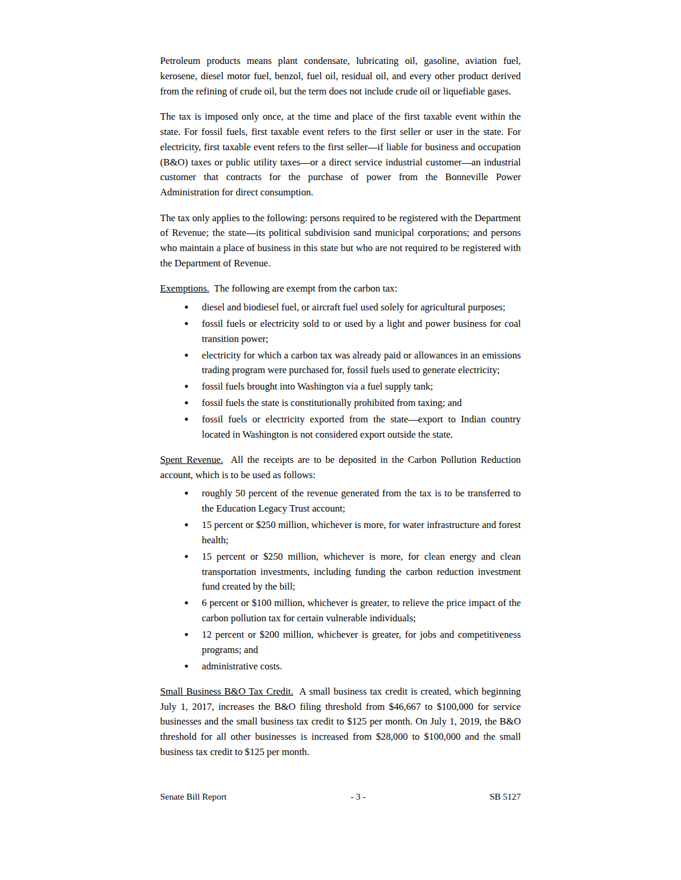Petroleum products means plant condensate, lubricating oil, gasoline, aviation fuel, kerosene, diesel motor fuel, benzol, fuel oil, residual oil, and every other product derived from the refining of crude oil, but the term does not include crude oil or liquefiable gases.
The tax is imposed only once, at the time and place of the first taxable event within the state. For fossil fuels, first taxable event refers to the first seller or user in the state. For electricity, first taxable event refers to the first seller—if liable for business and occupation (B&O) taxes or public utility taxes—or a direct service industrial customer—an industrial customer that contracts for the purchase of power from the Bonneville Power Administration for direct consumption.
The tax only applies to the following: persons required to be registered with the Department of Revenue; the state—its political subdivision sand municipal corporations; and persons who maintain a place of business in this state but who are not required to be registered with the Department of Revenue.
Exemptions. The following are exempt from the carbon tax:
diesel and biodiesel fuel, or aircraft fuel used solely for agricultural purposes;
fossil fuels or electricity sold to or used by a light and power business for coal transition power;
electricity for which a carbon tax was already paid or allowances in an emissions trading program were purchased for, fossil fuels used to generate electricity;
fossil fuels brought into Washington via a fuel supply tank;
fossil fuels the state is constitutionally prohibited from taxing; and
fossil fuels or electricity exported from the state—export to Indian country located in Washington is not considered export outside the state.
Spent Revenue. All the receipts are to be deposited in the Carbon Pollution Reduction account, which is to be used as follows:
roughly 50 percent of the revenue generated from the tax is to be transferred to the Education Legacy Trust account;
15 percent or $250 million, whichever is more, for water infrastructure and forest health;
15 percent or $250 million, whichever is more, for clean energy and clean transportation investments, including funding the carbon reduction investment fund created by the bill;
6 percent or $100 million, whichever is greater, to relieve the price impact of the carbon pollution tax for certain vulnerable individuals;
12 percent or $200 million, whichever is greater, for jobs and competitiveness programs; and
administrative costs.
Small Business B&O Tax Credit. A small business tax credit is created, which beginning July 1, 2017, increases the B&O filing threshold from $46,667 to $100,000 for service businesses and the small business tax credit to $125 per month. On July 1, 2019, the B&O threshold for all other businesses is increased from $28,000 to $100,000 and the small business tax credit to $125 per month.
Senate Bill Report
- 3 -
SB 5127